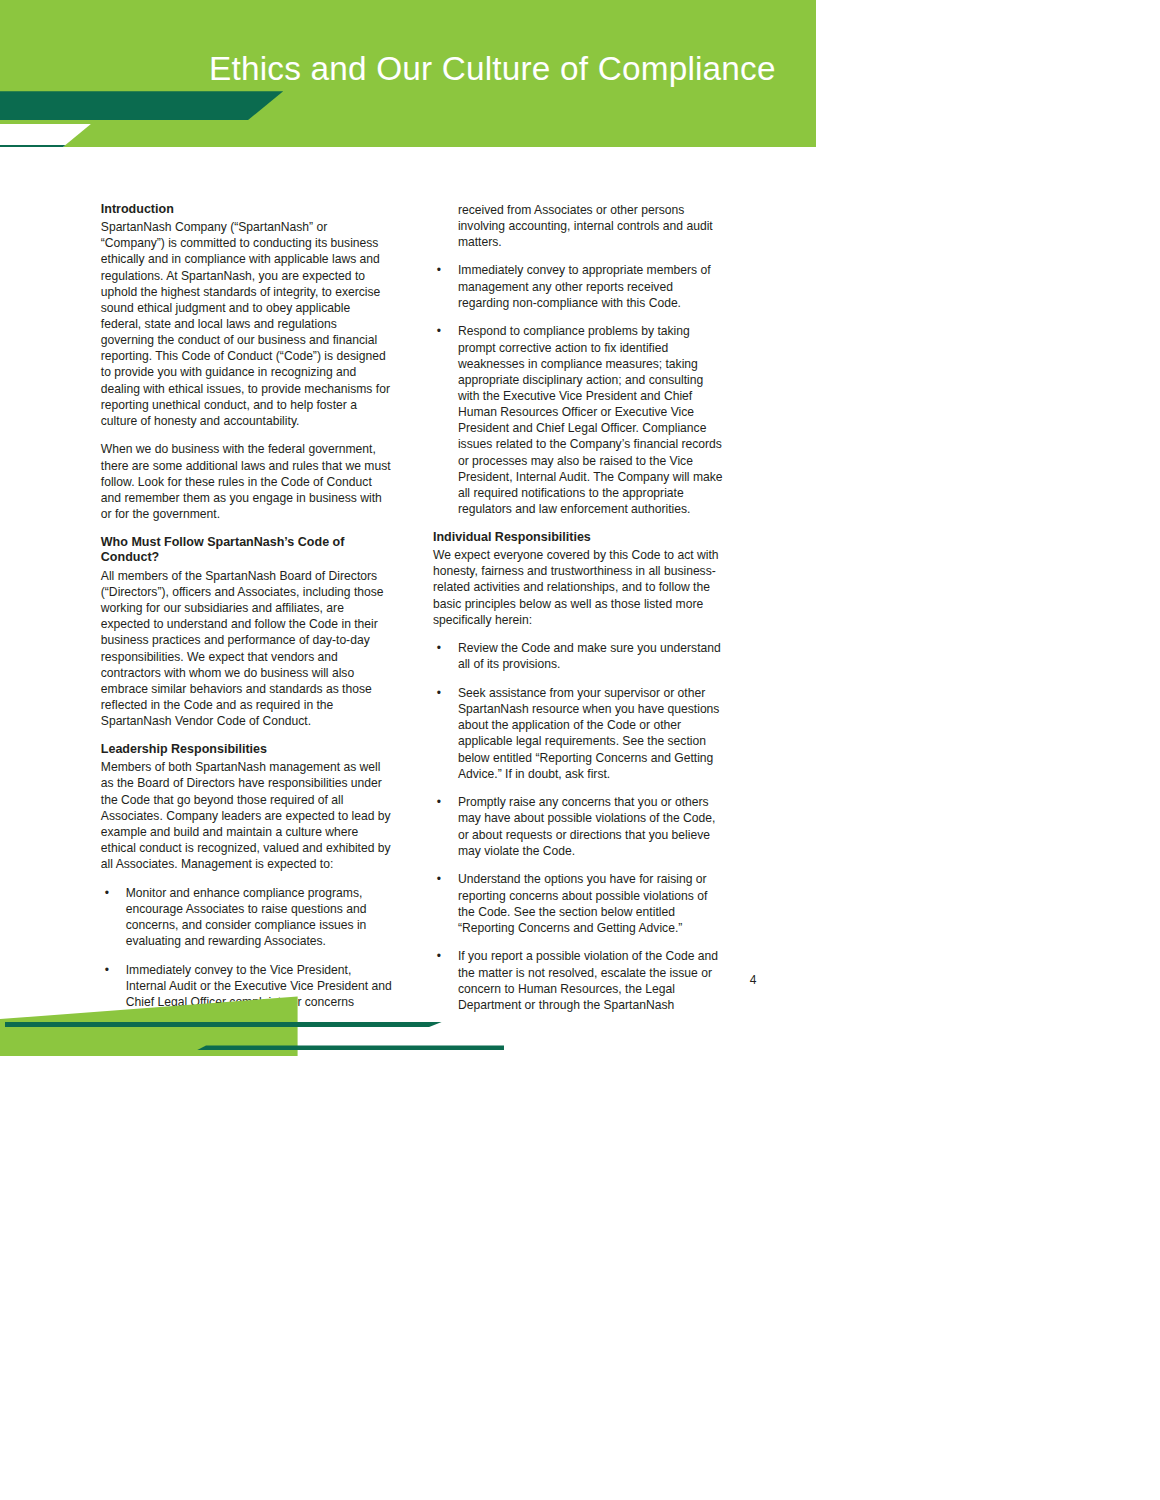Ethics and Our Culture of Compliance
Introduction
SpartanNash Company (“SpartanNash” or “Company”) is committed to conducting its business ethically and in compliance with applicable laws and regulations. At SpartanNash, you are expected to uphold the highest standards of integrity, to exercise sound ethical judgment and to obey applicable federal, state and local laws and regulations governing the conduct of our business and financial reporting. This Code of Conduct (“Code”) is designed to provide you with guidance in recognizing and dealing with ethical issues, to provide mechanisms for reporting unethical conduct, and to help foster a culture of honesty and accountability.
When we do business with the federal government, there are some additional laws and rules that we must follow. Look for these rules in the Code of Conduct and remember them as you engage in business with or for the government.
Who Must Follow SpartanNash’s Code of Conduct?
All members of the SpartanNash Board of Directors (“Directors”), officers and Associates, including those working for our subsidiaries and affiliates, are expected to understand and follow the Code in their business practices and performance of day-to-day responsibilities. We expect that vendors and contractors with whom we do business will also embrace similar behaviors and standards as those reflected in the Code and as required in the SpartanNash Vendor Code of Conduct.
Leadership Responsibilities
Members of both SpartanNash management as well as the Board of Directors have responsibilities under the Code that go beyond those required of all Associates. Company leaders are expected to lead by example and build and maintain a culture where ethical conduct is recognized, valued and exhibited by all Associates. Management is expected to:
Monitor and enhance compliance programs, encourage Associates to raise questions and concerns, and consider compliance issues in evaluating and rewarding Associates.
Immediately convey to the Vice President, Internal Audit or the Executive Vice President and Chief Legal Officer complaints or concerns received from Associates or other persons involving accounting, internal controls and audit matters.
Immediately convey to appropriate members of management any other reports received regarding non-compliance with this Code.
Respond to compliance problems by taking prompt corrective action to fix identified weaknesses in compliance measures; taking appropriate disciplinary action; and consulting with the Executive Vice President and Chief Human Resources Officer or Executive Vice President and Chief Legal Officer. Compliance issues related to the Company’s financial records or processes may also be raised to the Vice President, Internal Audit. The Company will make all required notifications to the appropriate regulators and law enforcement authorities.
Individual Responsibilities
We expect everyone covered by this Code to act with honesty, fairness and trustworthiness in all business-related activities and relationships, and to follow the basic principles below as well as those listed more specifically herein:
Review the Code and make sure you understand all of its provisions.
Seek assistance from your supervisor or other SpartanNash resource when you have questions about the application of the Code or other applicable legal requirements. See the section below entitled “Reporting Concerns and Getting Advice.” If in doubt, ask first.
Promptly raise any concerns that you or others may have about possible violations of the Code, or about requests or directions that you believe may violate the Code.
Understand the options you have for raising or reporting concerns about possible violations of the Code. See the section below entitled “Reporting Concerns and Getting Advice.”
If you report a possible violation of the Code and the matter is not resolved, escalate the issue or concern to Human Resources, the Legal Department or through the SpartanNash
4